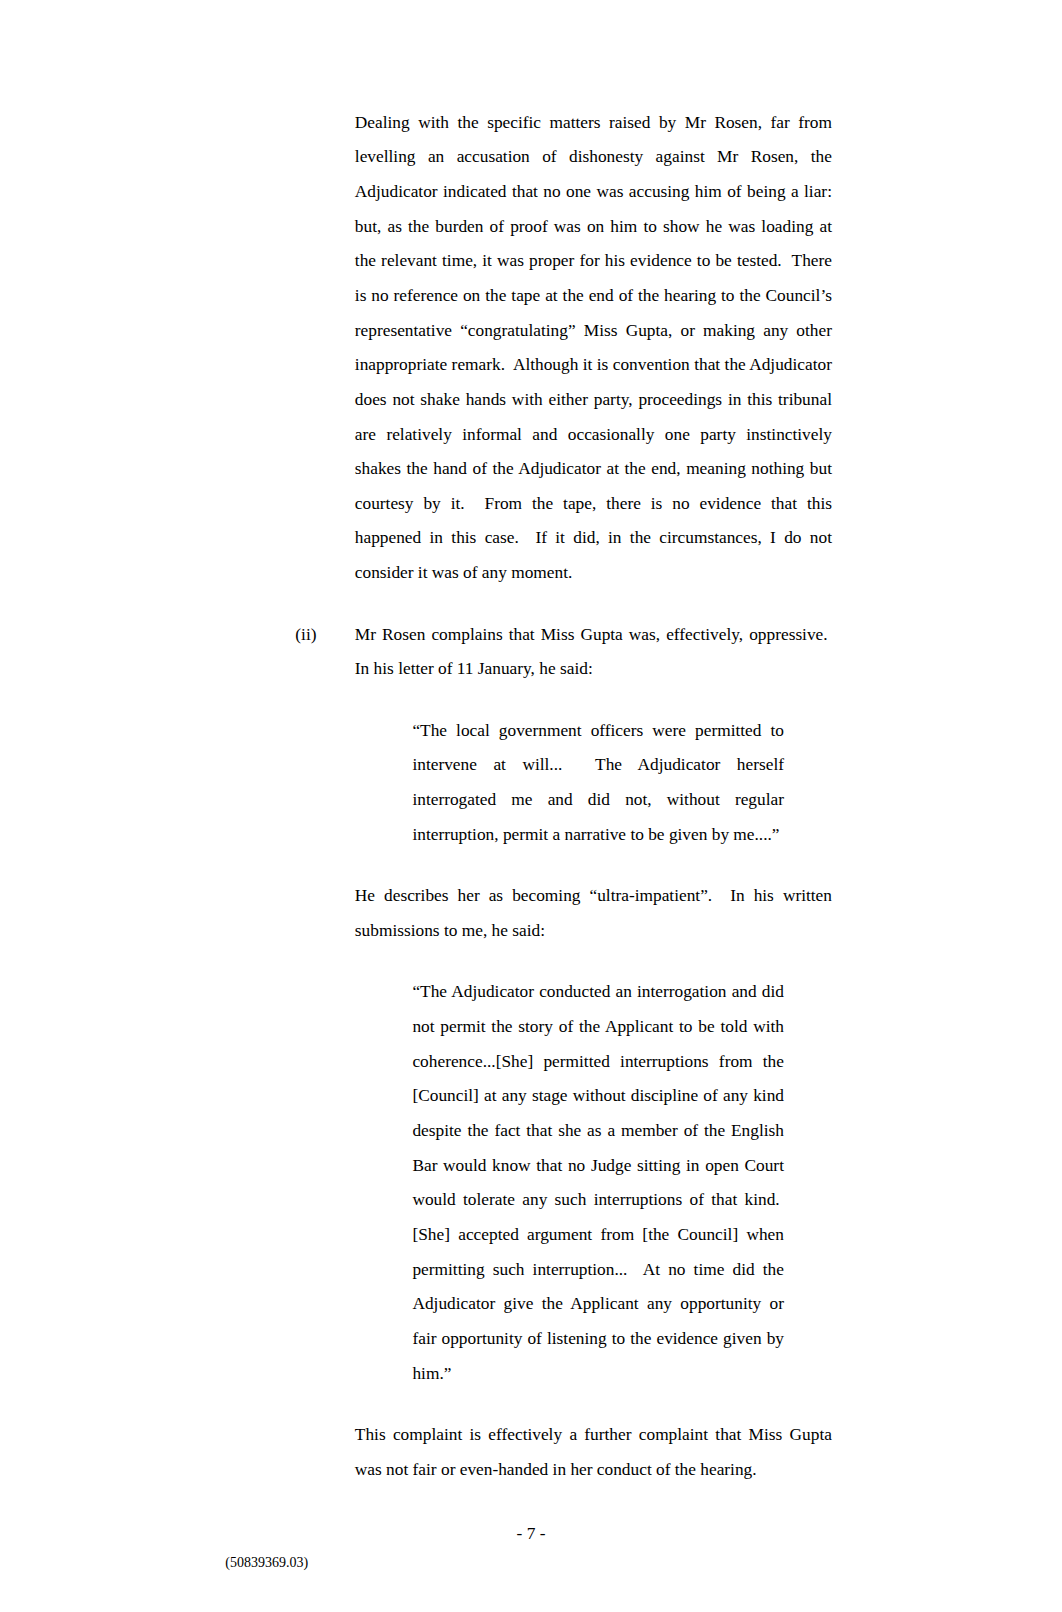Dealing with the specific matters raised by Mr Rosen, far from levelling an accusation of dishonesty against Mr Rosen, the Adjudicator indicated that no one was accusing him of being a liar: but, as the burden of proof was on him to show he was loading at the relevant time, it was proper for his evidence to be tested. There is no reference on the tape at the end of the hearing to the Council’s representative “congratulating” Miss Gupta, or making any other inappropriate remark. Although it is convention that the Adjudicator does not shake hands with either party, proceedings in this tribunal are relatively informal and occasionally one party instinctively shakes the hand of the Adjudicator at the end, meaning nothing but courtesy by it. From the tape, there is no evidence that this happened in this case. If it did, in the circumstances, I do not consider it was of any moment.
(ii)
Mr Rosen complains that Miss Gupta was, effectively, oppressive. In his letter of 11 January, he said:
“The local government officers were permitted to intervene at will... The Adjudicator herself interrogated me and did not, without regular interruption, permit a narrative to be given by me....”
He describes her as becoming “ultra-impatient”. In his written submissions to me, he said:
“The Adjudicator conducted an interrogation and did not permit the story of the Applicant to be told with coherence...[She] permitted interruptions from the [Council] at any stage without discipline of any kind despite the fact that she as a member of the English Bar would know that no Judge sitting in open Court would tolerate any such interruptions of that kind. [She] accepted argument from [the Council] when permitting such interruption... At no time did the Adjudicator give the Applicant any opportunity or fair opportunity of listening to the evidence given by him.”
This complaint is effectively a further complaint that Miss Gupta was not fair or even-handed in her conduct of the hearing.
- 7 -
(50839369.03)